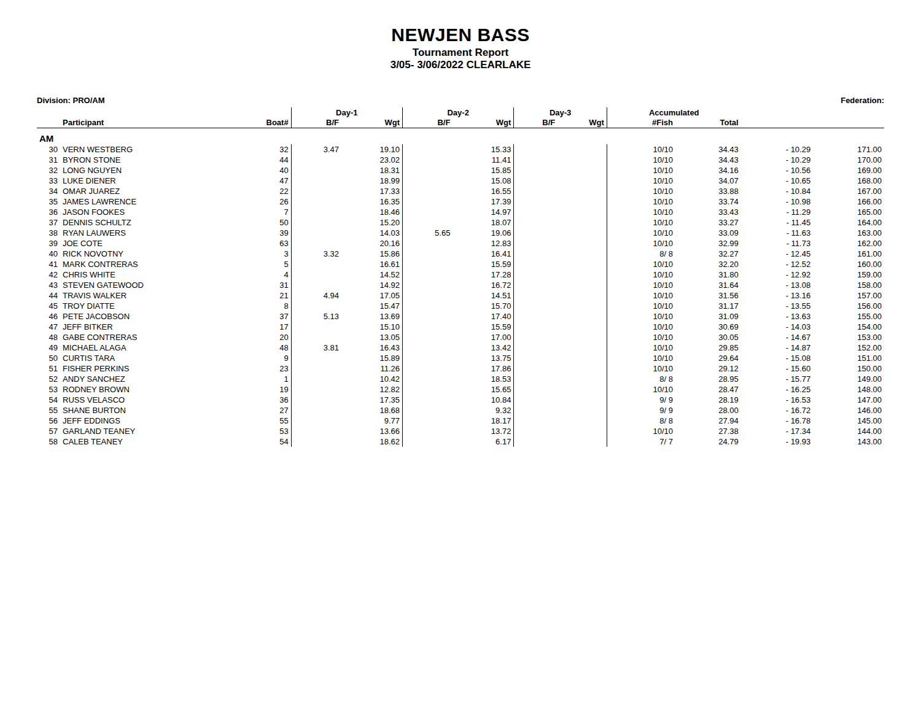NEWJEN BASS
Tournament Report
3/05- 3/06/2022 CLEARLAKE
Division: PRO/AM Federation:
| | | | Day-1 | Day-2 | Day-3 | Accumulated | | |
| --- | --- | --- | --- | --- | --- | --- | --- | --- |
| | Participant | Boat# | B/F | Wgt | B/F | Wgt | B/F | Wgt | #Fish | Total | | |
| AM |
| 30 | VERN WESTBERG | 32 | 3.47 | 19.10 | | 15.33 | | | 10/10 | 34.43 | - 10.29 | 171.00 |
| 31 | BYRON STONE | 44 | | 23.02 | | 11.41 | | | 10/10 | 34.43 | - 10.29 | 170.00 |
| 32 | LONG NGUYEN | 40 | | 18.31 | | 15.85 | | | 10/10 | 34.16 | - 10.56 | 169.00 |
| 33 | LUKE DIENER | 47 | | 18.99 | | 15.08 | | | 10/10 | 34.07 | - 10.65 | 168.00 |
| 34 | OMAR JUAREZ | 22 | | 17.33 | | 16.55 | | | 10/10 | 33.88 | - 10.84 | 167.00 |
| 35 | JAMES LAWRENCE | 26 | | 16.35 | | 17.39 | | | 10/10 | 33.74 | - 10.98 | 166.00 |
| 36 | JASON FOOKES | 7 | | 18.46 | | 14.97 | | | 10/10 | 33.43 | - 11.29 | 165.00 |
| 37 | DENNIS SCHULTZ | 50 | | 15.20 | | 18.07 | | | 10/10 | 33.27 | - 11.45 | 164.00 |
| 38 | RYAN LAUWERS | 39 | | 14.03 | 5.65 | 19.06 | | | 10/10 | 33.09 | - 11.63 | 163.00 |
| 39 | JOE COTE | 63 | | 20.16 | | 12.83 | | | 10/10 | 32.99 | - 11.73 | 162.00 |
| 40 | RICK NOVOTNY | 3 | 3.32 | 15.86 | | 16.41 | | | 8/ 8 | 32.27 | - 12.45 | 161.00 |
| 41 | MARK CONTRERAS | 5 | | 16.61 | | 15.59 | | | 10/10 | 32.20 | - 12.52 | 160.00 |
| 42 | CHRIS WHITE | 4 | | 14.52 | | 17.28 | | | 10/10 | 31.80 | - 12.92 | 159.00 |
| 43 | STEVEN GATEWOOD | 31 | | 14.92 | | 16.72 | | | 10/10 | 31.64 | - 13.08 | 158.00 |
| 44 | TRAVIS WALKER | 21 | 4.94 | 17.05 | | 14.51 | | | 10/10 | 31.56 | - 13.16 | 157.00 |
| 45 | TROY DIATTE | 8 | | 15.47 | | 15.70 | | | 10/10 | 31.17 | - 13.55 | 156.00 |
| 46 | PETE JACOBSON | 37 | 5.13 | 13.69 | | 17.40 | | | 10/10 | 31.09 | - 13.63 | 155.00 |
| 47 | JEFF BITKER | 17 | | 15.10 | | 15.59 | | | 10/10 | 30.69 | - 14.03 | 154.00 |
| 48 | GABE CONTRERAS | 20 | | 13.05 | | 17.00 | | | 10/10 | 30.05 | - 14.67 | 153.00 |
| 49 | MICHAEL ALAGA | 48 | 3.81 | 16.43 | | 13.42 | | | 10/10 | 29.85 | - 14.87 | 152.00 |
| 50 | CURTIS TARA | 9 | | 15.89 | | 13.75 | | | 10/10 | 29.64 | - 15.08 | 151.00 |
| 51 | FISHER PERKINS | 23 | | 11.26 | | 17.86 | | | 10/10 | 29.12 | - 15.60 | 150.00 |
| 52 | ANDY SANCHEZ | 1 | | 10.42 | | 18.53 | | | 8/ 8 | 28.95 | - 15.77 | 149.00 |
| 53 | RODNEY BROWN | 19 | | 12.82 | | 15.65 | | | 10/10 | 28.47 | - 16.25 | 148.00 |
| 54 | RUSS VELASCO | 36 | | 17.35 | | 10.84 | | | 9/ 9 | 28.19 | - 16.53 | 147.00 |
| 55 | SHANE BURTON | 27 | | 18.68 | | 9.32 | | | 9/ 9 | 28.00 | - 16.72 | 146.00 |
| 56 | JEFF EDDINGS | 55 | | 9.77 | | 18.17 | | | 8/ 8 | 27.94 | - 16.78 | 145.00 |
| 57 | GARLAND TEANEY | 53 | | 13.66 | | 13.72 | | | 10/10 | 27.38 | - 17.34 | 144.00 |
| 58 | CALEB TEANEY | 54 | | 18.62 | | 6.17 | | | 7/ 7 | 24.79 | - 19.93 | 143.00 |